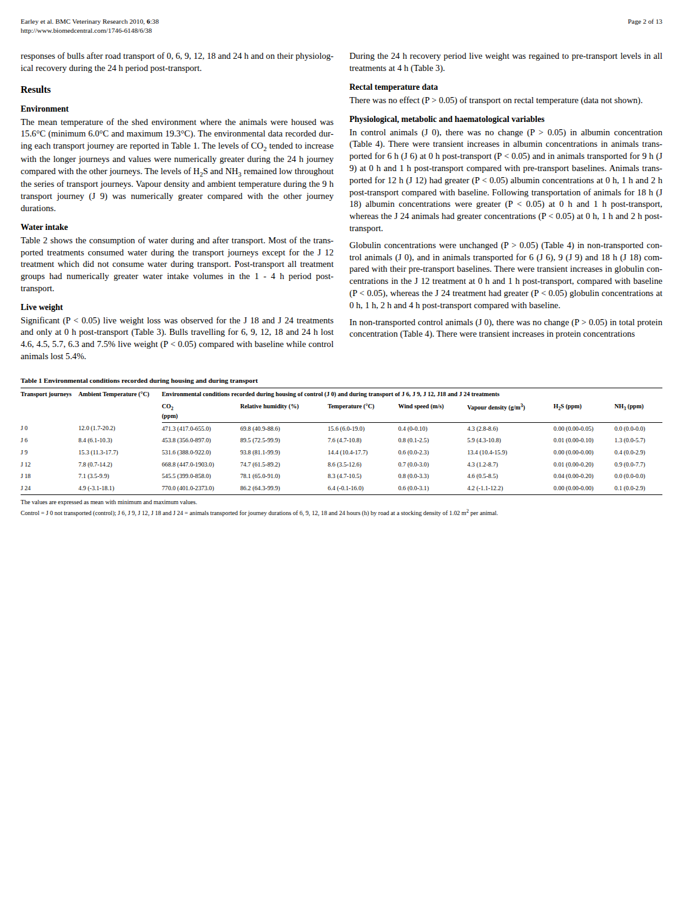Earley et al. BMC Veterinary Research 2010, 6:38
http://www.biomedcentral.com/1746-6148/6/38
Page 2 of 13
responses of bulls after road transport of 0, 6, 9, 12, 18 and 24 h and on their physiological recovery during the 24 h period post-transport.
Results
Environment
The mean temperature of the shed environment where the animals were housed was 15.6°C (minimum 6.0°C and maximum 19.3°C). The environmental data recorded during each transport journey are reported in Table 1. The levels of CO2 tended to increase with the longer journeys and values were numerically greater during the 24 h journey compared with the other journeys. The levels of H2S and NH3 remained low throughout the series of transport journeys. Vapour density and ambient temperature during the 9 h transport journey (J 9) was numerically greater compared with the other journey durations.
Water intake
Table 2 shows the consumption of water during and after transport. Most of the transported treatments consumed water during the transport journeys except for the J 12 treatment which did not consume water during transport. Post-transport all treatment groups had numerically greater water intake volumes in the 1 - 4 h period post-transport.
Live weight
Significant (P < 0.05) live weight loss was observed for the J 18 and J 24 treatments and only at 0 h post-transport (Table 3). Bulls travelling for 6, 9, 12, 18 and 24 h lost 4.6, 4.5, 5.7, 6.3 and 7.5% live weight (P < 0.05) compared with baseline while control animals lost 5.4%.
During the 24 h recovery period live weight was regained to pre-transport levels in all treatments at 4 h (Table 3).
Rectal temperature data
There was no effect (P > 0.05) of transport on rectal temperature (data not shown).
Physiological, metabolic and haematological variables
In control animals (J 0), there was no change (P > 0.05) in albumin concentration (Table 4). There were transient increases in albumin concentrations in animals transported for 6 h (J 6) at 0 h post-transport (P < 0.05) and in animals transported for 9 h (J 9) at 0 h and 1 h post-transport compared with pre-transport baselines. Animals transported for 12 h (J 12) had greater (P < 0.05) albumin concentrations at 0 h, 1 h and 2 h post-transport compared with baseline. Following transportation of animals for 18 h (J 18) albumin concentrations were greater (P < 0.05) at 0 h and 1 h post-transport, whereas the J 24 animals had greater concentrations (P < 0.05) at 0 h, 1 h and 2 h post-transport.
Globulin concentrations were unchanged (P > 0.05) (Table 4) in non-transported control animals (J 0), and in animals transported for 6 (J 6), 9 (J 9) and 18 h (J 18) compared with their pre-transport baselines. There were transient increases in globulin concentrations in the J 12 treatment at 0 h and 1 h post-transport, compared with baseline (P < 0.05), whereas the J 24 treatment had greater (P < 0.05) globulin concentrations at 0 h, 1 h, 2 h and 4 h post-transport compared with baseline.
In non-transported control animals (J 0), there was no change (P > 0.05) in total protein concentration (Table 4). There were transient increases in protein concentrations
Table 1 Environmental conditions recorded during housing and during transport
| Transport journeys | Ambient Temperature (°C) | Environmental conditions recorded during housing of control (J 0) and during transport of J 6, J 9, J 12, J18 and J 24 treatments |
| --- | --- | --- |
| CO 2 (ppm) | Relative humidity (%) | Temperature (°C) | Wind speed (m/s) | Vapour density (g/m 3 ) | H 2 S (ppm) | NH 3 (ppm) |
| J 0 | 12.0 (1.7-20.2) | 471.3 (417.0-655.0) | 69.8 (40.9-88.6) | 15.6 (6.0-19.0) | 0.4 (0-0.10) | 4.3 (2.8-8.6) | 0.00 (0.00-0.05) | 0.0 (0.0-0.0) |
| J 6 | 8.4 (6.1-10.3) | 453.8 (356.0-897.0) | 89.5 (72.5-99.9) | 7.6 (4.7-10.8) | 0.8 (0.1-2.5) | 5.9 (4.3-10.8) | 0.01 (0.00-0.10) | 1.3 (0.0-5.7) |
| J 9 | 15.3 (11.3-17.7) | 531.6 (388.0-922.0) | 93.8 (81.1-99.9) | 14.4 (10.4-17.7) | 0.6 (0.0-2.3) | 13.4 (10.4-15.9) | 0.00 (0.00-0.00) | 0.4 (0.0-2.9) |
| J 12 | 7.8 (0.7-14.2) | 668.8 (447.0-1903.0) | 74.7 (61.5-89.2) | 8.6 (3.5-12.6) | 0.7 (0.0-3.0) | 4.3 (1.2-8.7) | 0.01 (0.00-0.20) | 0.9 (0.0-7.7) |
| J 18 | 7.1 (3.5-9.9) | 545.5 (399.0-858.0) | 78.1 (65.0-91.0) | 8.3 (4.7-10.5) | 0.8 (0.0-3.3) | 4.6 (0.5-8.5) | 0.04 (0.00-0.20) | 0.0 (0.0-0.0) |
| J 24 | 4.9 (-3.1-18.1) | 770.0 (401.0-2373.0) | 86.2 (64.3-99.9) | 6.4 (-0.1-16.0) | 0.6 (0.0-3.1) | 4.2 (-1.1-12.2) | 0.00 (0.00-0.00) | 0.1 (0.0-2.9) |
The values are expressed as mean with minimum and maximum values.
Control = J 0 not transported (control); J 6, J 9, J 12, J 18 and J 24 = animals transported for journey durations of 6, 9, 12, 18 and 24 hours (h) by road at a stocking density of 1.02 m2 per animal.